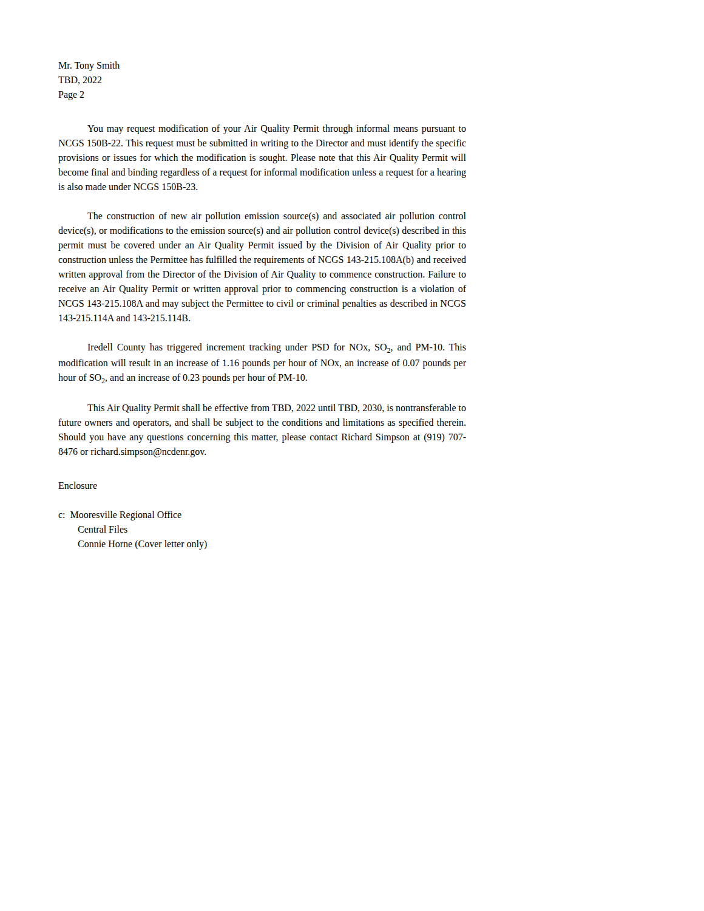Mr. Tony Smith
TBD, 2022
Page 2
You may request modification of your Air Quality Permit through informal means pursuant to NCGS 150B-22. This request must be submitted in writing to the Director and must identify the specific provisions or issues for which the modification is sought. Please note that this Air Quality Permit will become final and binding regardless of a request for informal modification unless a request for a hearing is also made under NCGS 150B-23.
The construction of new air pollution emission source(s) and associated air pollution control device(s), or modifications to the emission source(s) and air pollution control device(s) described in this permit must be covered under an Air Quality Permit issued by the Division of Air Quality prior to construction unless the Permittee has fulfilled the requirements of NCGS 143-215.108A(b) and received written approval from the Director of the Division of Air Quality to commence construction. Failure to receive an Air Quality Permit or written approval prior to commencing construction is a violation of NCGS 143-215.108A and may subject the Permittee to civil or criminal penalties as described in NCGS 143-215.114A and 143-215.114B.
Iredell County has triggered increment tracking under PSD for NOx, SO2, and PM-10. This modification will result in an increase of 1.16 pounds per hour of NOx, an increase of 0.07 pounds per hour of SO2, and an increase of 0.23 pounds per hour of PM-10.
This Air Quality Permit shall be effective from TBD, 2022 until TBD, 2030, is nontransferable to future owners and operators, and shall be subject to the conditions and limitations as specified therein. Should you have any questions concerning this matter, please contact Richard Simpson at (919) 707-8476 or richard.simpson@ncdenr.gov.
Enclosure
c: Mooresville Regional Office
Central Files
Connie Horne (Cover letter only)